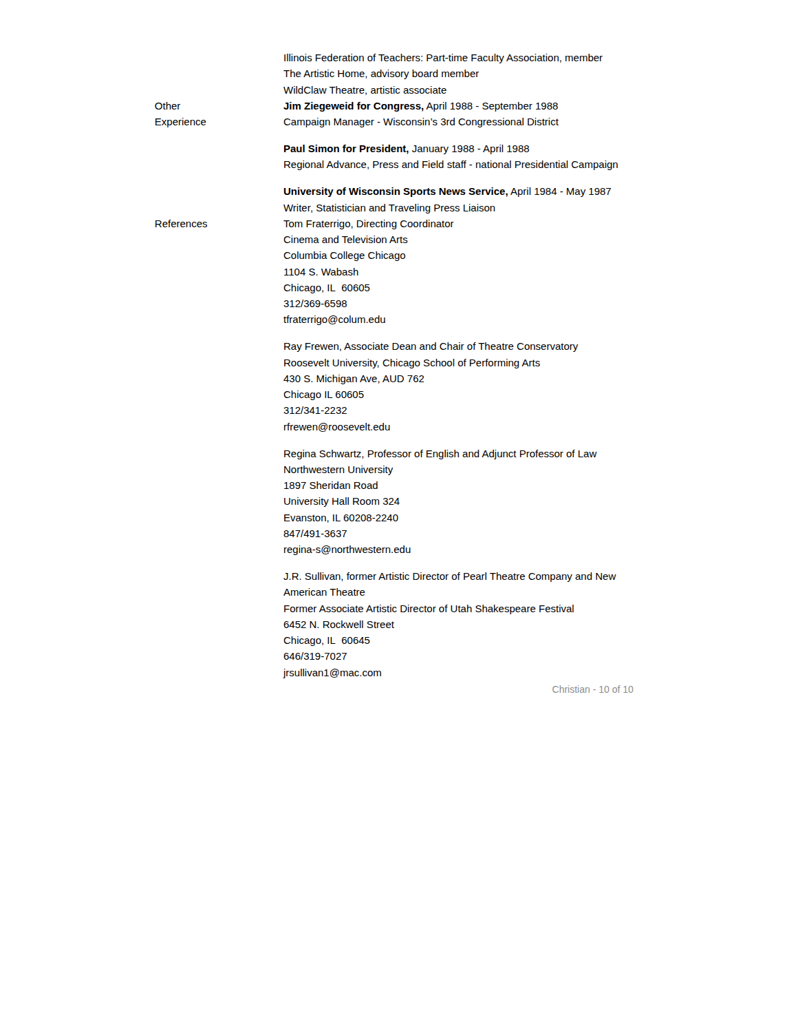| | Illinois Federation of Teachers: Part-time Faculty Association, member The Artistic Home, advisory board member WildClaw Theatre, artistic associate |
| Other Experience | Jim Ziegeweid for Congress, April 1988 - September 1988 Campaign Manager - Wisconsin’s 3rd Congressional District Paul Simon for President, January 1988 - April 1988 Regional Advance, Press and Field staff - national Presidential Campaign University of Wisconsin Sports News Service, April 1984 - May 1987 Writer, Statistician and Traveling Press Liaison |
| References | Tom Fraterrigo, Directing Coordinator Cinema and Television Arts Columbia College Chicago 1104 S. Wabash Chicago, IL 60605 312/369-6598 tfraterrigo@colum.edu Ray Frewen, Associate Dean and Chair of Theatre Conservatory Roosevelt University, Chicago School of Performing Arts 430 S. Michigan Ave, AUD 762 Chicago IL 60605 312/341-2232 rfrewen@roosevelt.edu Regina Schwartz, Professor of English and Adjunct Professor of Law Northwestern University 1897 Sheridan Road University Hall Room 324 Evanston, IL 60208-2240 847/491-3637 regina-s@northwestern.edu J.R. Sullivan, former Artistic Director of Pearl Theatre Company and New American Theatre Former Associate Artistic Director of Utah Shakespeare Festival 6452 N. Rockwell Street Chicago, IL 60645 646/319-7027 jrsullivan1@mac.com |
Christian - 10 of 10